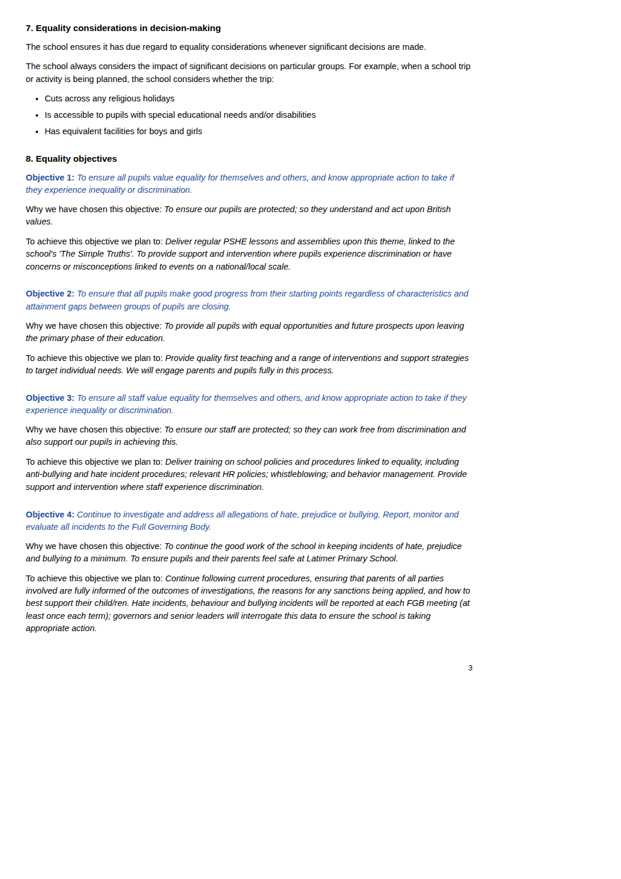7. Equality considerations in decision-making
The school ensures it has due regard to equality considerations whenever significant decisions are made.
The school always considers the impact of significant decisions on particular groups. For example, when a school trip or activity is being planned, the school considers whether the trip:
Cuts across any religious holidays
Is accessible to pupils with special educational needs and/or disabilities
Has equivalent facilities for boys and girls
8. Equality objectives
Objective 1: To ensure all pupils value equality for themselves and others, and know appropriate action to take if they experience inequality or discrimination.
Why we have chosen this objective: To ensure our pupils are protected; so they understand and act upon British values.
To achieve this objective we plan to: Deliver regular PSHE lessons and assemblies upon this theme, linked to the school's 'The Simple Truths'. To provide support and intervention where pupils experience discrimination or have concerns or misconceptions linked to events on a national/local scale.
Objective 2: To ensure that all pupils make good progress from their starting points regardless of characteristics and attainment gaps between groups of pupils are closing.
Why we have chosen this objective: To provide all pupils with equal opportunities and future prospects upon leaving the primary phase of their education.
To achieve this objective we plan to: Provide quality first teaching and a range of interventions and support strategies to target individual needs. We will engage parents and pupils fully in this process.
Objective 3: To ensure all staff value equality for themselves and others, and know appropriate action to take if they experience inequality or discrimination.
Why we have chosen this objective: To ensure our staff are protected; so they can work free from discrimination and also support our pupils in achieving this.
To achieve this objective we plan to: Deliver training on school policies and procedures linked to equality, including anti-bullying and hate incident procedures; relevant HR policies; whistleblowing; and behavior management. Provide support and intervention where staff experience discrimination.
Objective 4: Continue to investigate and address all allegations of hate, prejudice or bullying. Report, monitor and evaluate all incidents to the Full Governing Body.
Why we have chosen this objective: To continue the good work of the school in keeping incidents of hate, prejudice and bullying to a minimum. To ensure pupils and their parents feel safe at Latimer Primary School.
To achieve this objective we plan to: Continue following current procedures, ensuring that parents of all parties involved are fully informed of the outcomes of investigations, the reasons for any sanctions being applied, and how to best support their child/ren. Hate incidents, behaviour and bullying incidents will be reported at each FGB meeting (at least once each term); governors and senior leaders will interrogate this data to ensure the school is taking appropriate action.
3